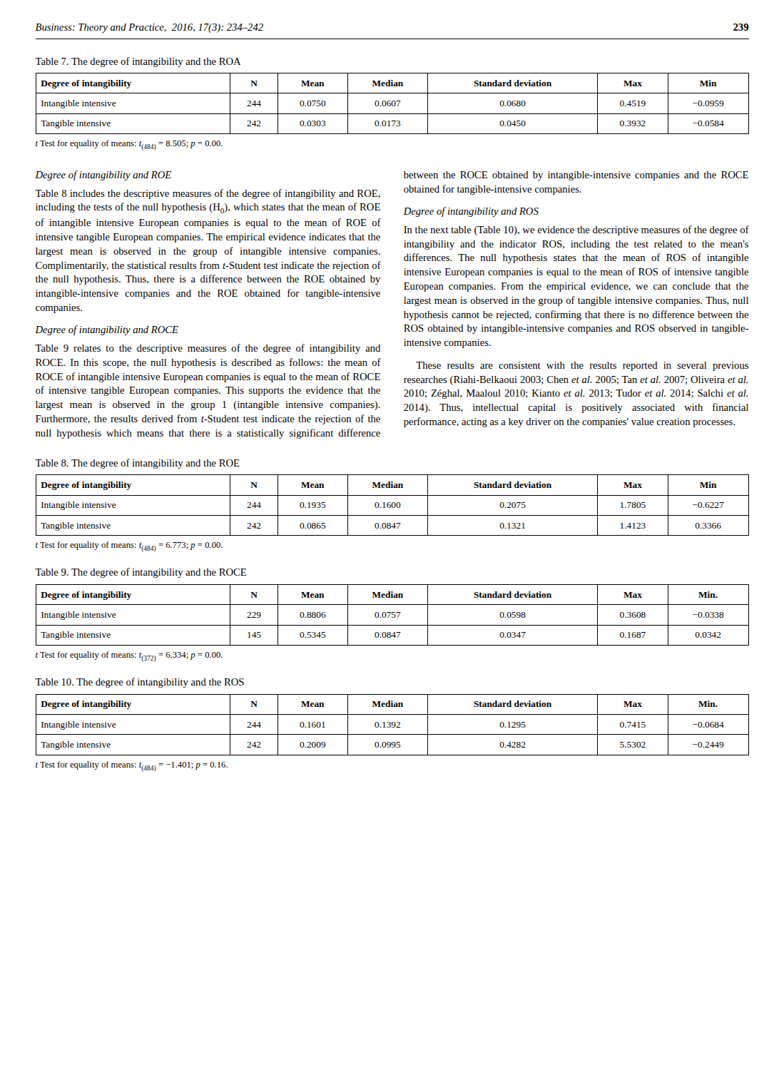Business: Theory and Practice, 2016, 17(3): 234–242 239
Table 7. The degree of intangibility and the ROA
| Degree of intangibility | N | Mean | Median | Standard deviation | Max | Min |
| --- | --- | --- | --- | --- | --- | --- |
| Intangible intensive | 244 | 0.0750 | 0.0607 | 0.0680 | 0.4519 | −0.0959 |
| Tangible intensive | 242 | 0.0303 | 0.0173 | 0.0450 | 0.3932 | −0.0584 |
t Test for equality of means: t(484) = 8.505; p = 0.00.
Degree of intangibility and ROE
Table 8 includes the descriptive measures of the degree of intangibility and ROE, including the tests of the null hypothesis (H0), which states that the mean of ROE of intangible intensive European companies is equal to the mean of ROE of intensive tangible European companies. The empirical evidence indicates that the largest mean is observed in the group of intangible intensive companies. Complimentarily, the statistical results from t-Student test indicate the rejection of the null hypothesis. Thus, there is a difference between the ROE obtained by intangible-intensive companies and the ROE obtained for tangible-intensive companies.
Degree of intangibility and ROCE
Table 9 relates to the descriptive measures of the degree of intangibility and ROCE. In this scope, the null hypothesis is described as follows: the mean of ROCE of intangible intensive European companies is equal to the mean of ROCE of intensive tangible European companies. This supports the evidence that the largest mean is observed in the group 1 (intangible intensive companies). Furthermore, the results derived from t-Student test indicate the rejection of the null hypothesis which means that there is a statistically significant difference between the ROCE obtained by intangible-intensive companies and the ROCE obtained for tangible-intensive companies.
Degree of intangibility and ROS
In the next table (Table 10), we evidence the descriptive measures of the degree of intangibility and the indicator ROS, including the test related to the mean's differences. The null hypothesis states that the mean of ROS of intangible intensive European companies is equal to the mean of ROS of intensive tangible European companies. From the empirical evidence, we can conclude that the largest mean is observed in the group of tangible intensive companies. Thus, null hypothesis cannot be rejected, confirming that there is no difference between the ROS obtained by intangible-intensive companies and ROS observed in tangible-intensive companies.
These results are consistent with the results reported in several previous researches (Riahi-Belkaoui 2003; Chen et al. 2005; Tan et al. 2007; Oliveira et al. 2010; Zéghal, Maaloul 2010; Kianto et al. 2013; Tudor et al. 2014; Salchi et al. 2014). Thus, intellectual capital is positively associated with financial performance, acting as a key driver on the companies' value creation processes.
Table 8. The degree of intangibility and the ROE
| Degree of intangibility | N | Mean | Median | Standard deviation | Max | Min |
| --- | --- | --- | --- | --- | --- | --- |
| Intangible intensive | 244 | 0.1935 | 0.1600 | 0.2075 | 1.7805 | −0.6227 |
| Tangible intensive | 242 | 0.0865 | 0.0847 | 0.1321 | 1.4123 | 0.3366 |
t Test for equality of means: t(484) = 6.773; p = 0.00.
Table 9. The degree of intangibility and the ROCE
| Degree of intangibility | N | Mean | Median | Standard deviation | Max | Min. |
| --- | --- | --- | --- | --- | --- | --- |
| Intangible intensive | 229 | 0.8806 | 0.0757 | 0.0598 | 0.3608 | −0.0338 |
| Tangible intensive | 145 | 0.5345 | 0.0847 | 0.0347 | 0.1687 | 0.0342 |
t Test for equality of means: t(372) = 6.334; p = 0.00.
Table 10. The degree of intangibility and the ROS
| Degree of intangibility | N | Mean | Median | Standard deviation | Max | Min. |
| --- | --- | --- | --- | --- | --- | --- |
| Intangible intensive | 244 | 0.1601 | 0.1392 | 0.1295 | 0.7415 | −0.0684 |
| Tangible intensive | 242 | 0.2009 | 0.0995 | 0.4282 | 5.5302 | −0.2449 |
t Test for equality of means: t(484) = −1.401; p = 0.16.